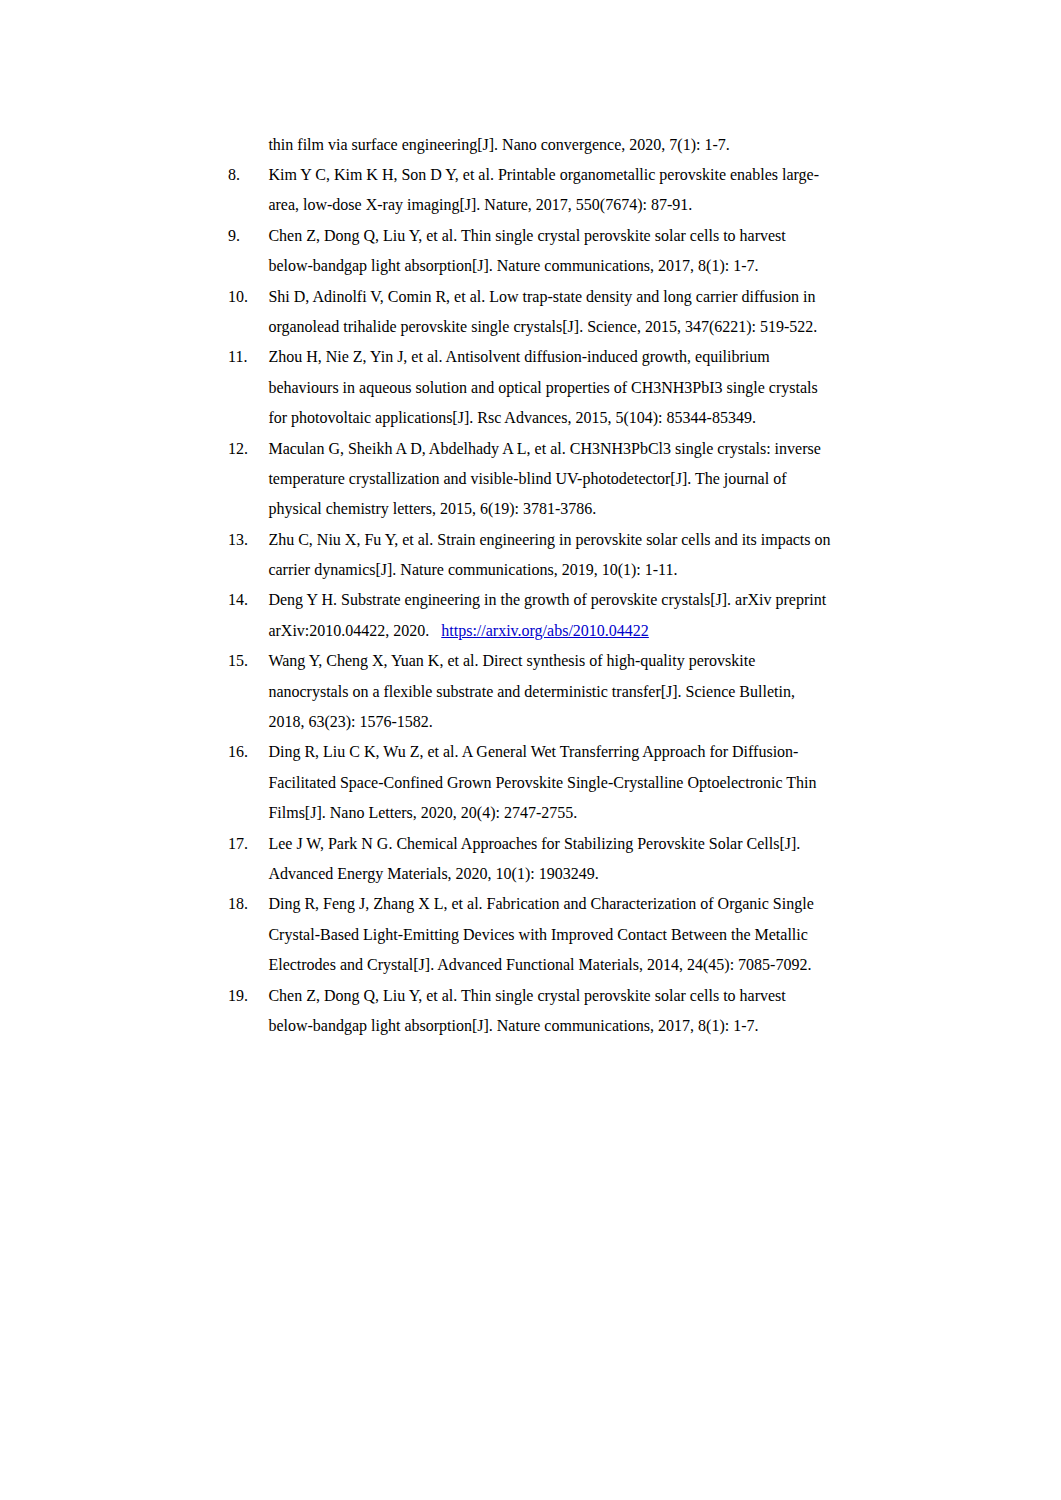thin film via surface engineering[J]. Nano convergence, 2020, 7(1): 1-7.
Kim Y C, Kim K H, Son D Y, et al. Printable organometallic perovskite enables large-area, low-dose X-ray imaging[J]. Nature, 2017, 550(7674): 87-91.
Chen Z, Dong Q, Liu Y, et al. Thin single crystal perovskite solar cells to harvest below-bandgap light absorption[J]. Nature communications, 2017, 8(1): 1-7.
Shi D, Adinolfi V, Comin R, et al. Low trap-state density and long carrier diffusion in organolead trihalide perovskite single crystals[J]. Science, 2015, 347(6221): 519-522.
Zhou H, Nie Z, Yin J, et al. Antisolvent diffusion-induced growth, equilibrium behaviours in aqueous solution and optical properties of CH3NH3PbI3 single crystals for photovoltaic applications[J]. Rsc Advances, 2015, 5(104): 85344-85349.
Maculan G, Sheikh A D, Abdelhady A L, et al. CH3NH3PbCl3 single crystals: inverse temperature crystallization and visible-blind UV-photodetector[J]. The journal of physical chemistry letters, 2015, 6(19): 3781-3786.
Zhu C, Niu X, Fu Y, et al. Strain engineering in perovskite solar cells and its impacts on carrier dynamics[J]. Nature communications, 2019, 10(1): 1-11.
Deng Y H. Substrate engineering in the growth of perovskite crystals[J]. arXiv preprint arXiv:2010.04422, 2020. https://arxiv.org/abs/2010.04422
Wang Y, Cheng X, Yuan K, et al. Direct synthesis of high-quality perovskite nanocrystals on a flexible substrate and deterministic transfer[J]. Science Bulletin, 2018, 63(23): 1576-1582.
Ding R, Liu C K, Wu Z, et al. A General Wet Transferring Approach for Diffusion-Facilitated Space-Confined Grown Perovskite Single-Crystalline Optoelectronic Thin Films[J]. Nano Letters, 2020, 20(4): 2747-2755.
Lee J W, Park N G. Chemical Approaches for Stabilizing Perovskite Solar Cells[J]. Advanced Energy Materials, 2020, 10(1): 1903249.
Ding R, Feng J, Zhang X L, et al. Fabrication and Characterization of Organic Single Crystal‐Based Light-Emitting Devices with Improved Contact Between the Metallic Electrodes and Crystal[J]. Advanced Functional Materials, 2014, 24(45): 7085-7092.
Chen Z, Dong Q, Liu Y, et al. Thin single crystal perovskite solar cells to harvest below-bandgap light absorption[J]. Nature communications, 2017, 8(1): 1-7.